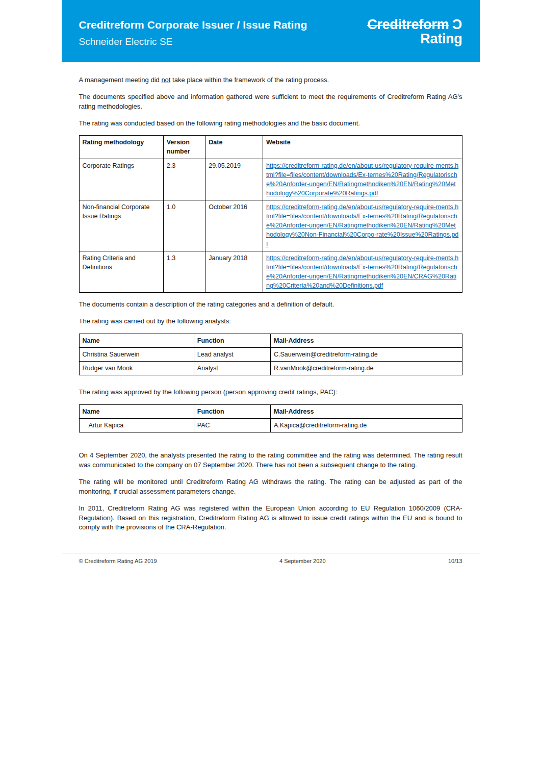Creditreform Corporate Issuer / Issue Rating
Schneider Electric SE
Creditreform C
Rating
A management meeting did not take place within the framework of the rating process.
The documents specified above and information gathered were sufficient to meet the requirements of Creditreform Rating AG's rating methodologies.
The rating was conducted based on the following rating methodologies and the basic document.
| Rating methodology | Version number | Date | Website |
| --- | --- | --- | --- |
| Corporate Ratings | 2.3 | 29.05.2019 | https://creditreform-rating.de/en/about-us/regulatory-require-ments.html?file=files/content/downloads/Ex-ternes%20Rating/Regulatorische%20Anforder-ungen/EN/Ratingmethodiken%20EN/Rating%20Methodology%20Corporate%20Ratings.pdf |
| Non-financial Corporate Issue Ratings | 1.0 | October 2016 | https://creditreform-rating.de/en/about-us/regulatory-require-ments.html?file=files/content/downloads/Ex-ternes%20Rating/Regulatorische%20Anforder-ungen/EN/Ratingmethodiken%20EN/Rating%20Methodology%20Non-Financial%20Corpo-rate%20Issue%20Ratings.pdf |
| Rating Criteria and Definitions | 1.3 | January 2018 | https://creditreform-rating.de/en/about-us/regulatory-require-ments.html?file=files/content/downloads/Ex-ternes%20Rating/Regulatorische%20Anforder-ungen/EN/Ratingmethodiken%20EN/CRAG%20Rating%20Criteria%20and%20Definitions.pdf |
The documents contain a description of the rating categories and a definition of default.
The rating was carried out by the following analysts:
| Name | Function | Mail-Address |
| --- | --- | --- |
| Christina Sauerwein | Lead analyst | C.Sauerwein@creditreform-rating.de |
| Rudger van Mook | Analyst | R.vanMook@creditreform-rating.de |
The rating was approved by the following person (person approving credit ratings, PAC):
| Name | Function | Mail-Address |
| --- | --- | --- |
| Artur Kapica | PAC | A.Kapica@creditreform-rating.de |
On 4 September 2020, the analysts presented the rating to the rating committee and the rating was determined. The rating result was communicated to the company on 07 September 2020. There has not been a subsequent change to the rating.
The rating will be monitored until Creditreform Rating AG withdraws the rating. The rating can be adjusted as part of the monitoring, if crucial assessment parameters change.
In 2011, Creditreform Rating AG was registered within the European Union according to EU Regulation 1060/2009 (CRA-Regulation). Based on this registration, Creditreform Rating AG is allowed to issue credit ratings within the EU and is bound to comply with the provisions of the CRA-Regulation.
© Creditreform Rating AG 2019
4 September 2020
10/13